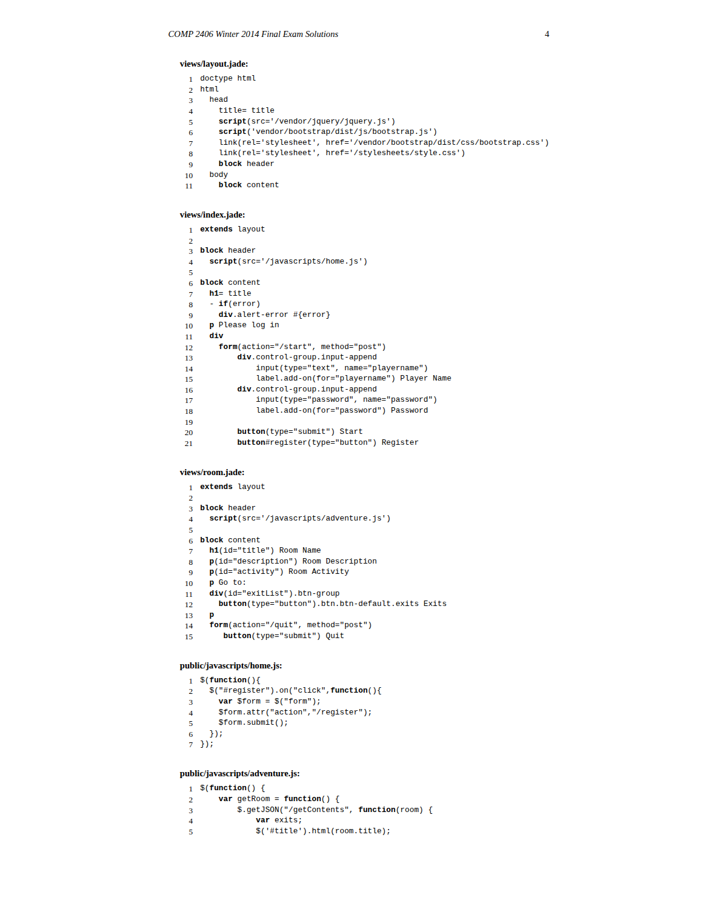COMP 2406 Winter 2014 Final Exam Solutions 4
views/layout.jade:
| 1 | doctype html |
| 2 | html |
| 3 | head |
| 4 | title= title |
| 5 | script (src='/vendor/jquery/jquery.js') |
| 6 | script ('vendor/bootstrap/dist/js/bootstrap.js') |
| 7 | link(rel='stylesheet', href='/vendor/bootstrap/dist/css/bootstrap.css') |
| 8 | link(rel='stylesheet', href='/stylesheets/style.css') |
| 9 | block header |
| 10 | body |
| 11 | block content |
views/index.jade:
| 1 | extends layout |
| 2 | |
| 3 | block header |
| 4 | script (src='/javascripts/home.js') |
| 5 | |
| 6 | block content |
| 7 | h1 = title |
| 8 | - if (error) |
| 9 | div .alert-error #{error} |
| 10 | p Please log in |
| 11 | div |
| 12 | form (action="/start", method="post") |
| 13 | div .control-group.input-append |
| 14 | input(type="text", name="playername") |
| 15 | label.add-on(for="playername") Player Name |
| 16 | div .control-group.input-append |
| 17 | input(type="password", name="password") |
| 18 | label.add-on(for="password") Password |
| 19 | |
| 20 | button (type="submit") Start |
| 21 | button #register(type="button") Register |
views/room.jade:
| 1 | extends layout |
| 2 | |
| 3 | block header |
| 4 | script (src='/javascripts/adventure.js') |
| 5 | |
| 6 | block content |
| 7 | h1 (id="title") Room Name |
| 8 | p (id="description") Room Description |
| 9 | p (id="activity") Room Activity |
| 10 | p Go to: |
| 11 | div (id="exitList").btn-group |
| 12 | button (type="button").btn.btn-default.exits Exits |
| 13 | p |
| 14 | form (action="/quit", method="post") |
| 15 | button (type="submit") Quit |
public/javascripts/home.js:
| 1 | $( function (){ |
| 2 | $("#register").on("click", function (){ |
| 3 | var $form = $("form"); |
| 4 | $form.attr("action","/register"); |
| 5 | $form.submit(); |
| 6 | }); |
| 7 | }); |
public/javascripts/adventure.js:
| 1 | $( function () { |
| 2 | var getRoom = function () { |
| 3 | $.getJSON("/getContents", function (room) { |
| 4 | var exits; |
| 5 | $('#title').html(room.title); |